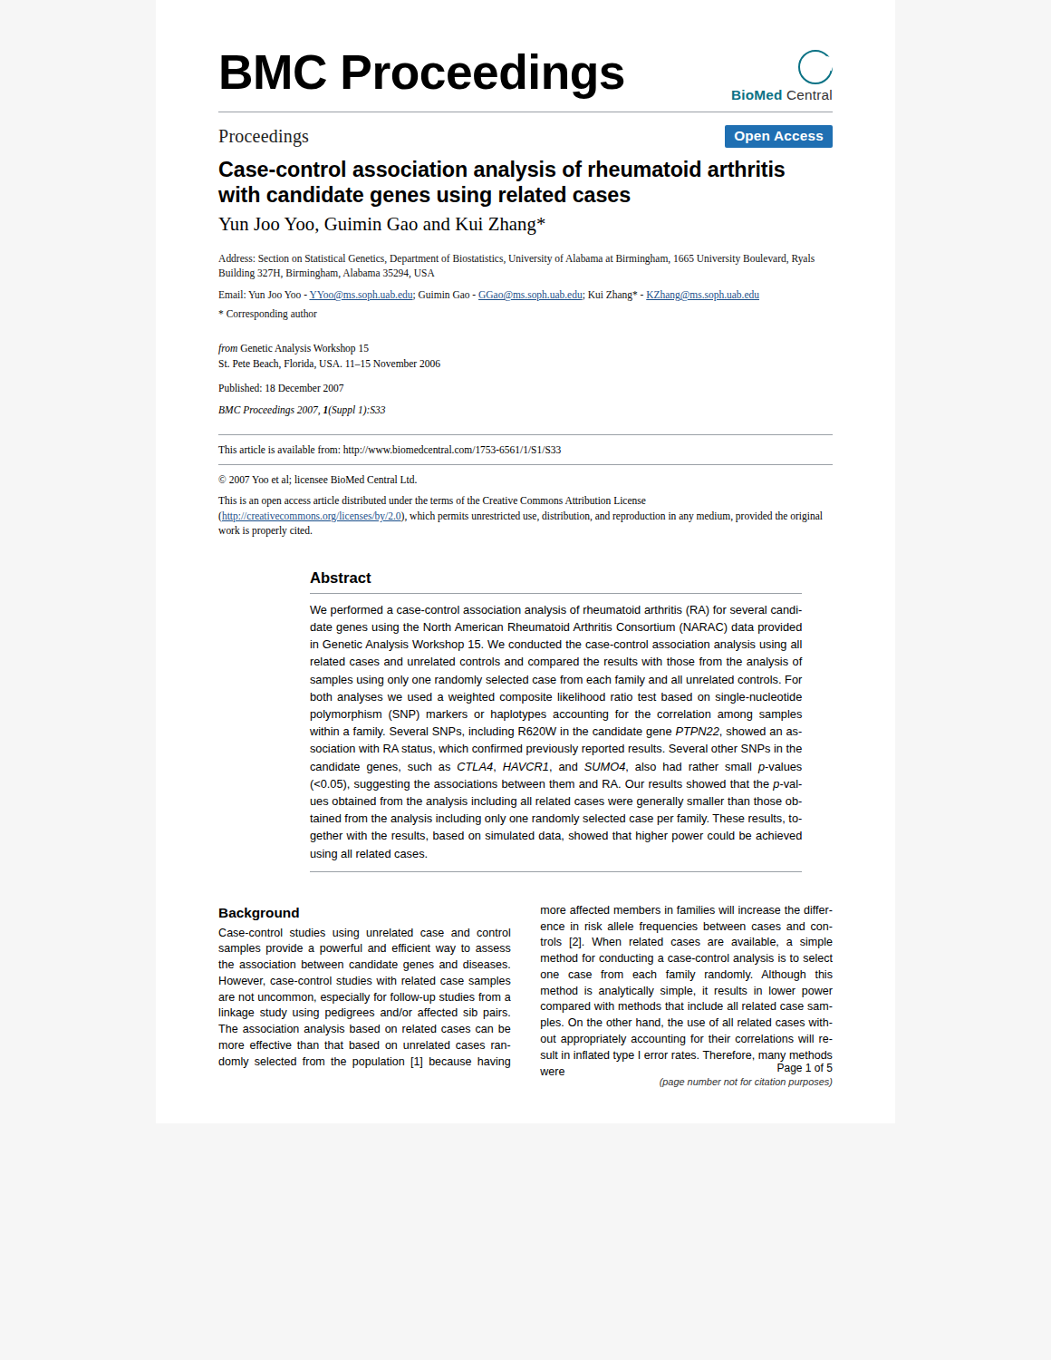BMC Proceedings
BioMed Central
Proceedings
Open Access
Case-control association analysis of rheumatoid arthritis with candidate genes using related cases
Yun Joo Yoo, Guimin Gao and Kui Zhang*
Address: Section on Statistical Genetics, Department of Biostatistics, University of Alabama at Birmingham, 1665 University Boulevard, Ryals Building 327H, Birmingham, Alabama 35294, USA
Email: Yun Joo Yoo - YYoo@ms.soph.uab.edu; Guimin Gao - GGao@ms.soph.uab.edu; Kui Zhang* - KZhang@ms.soph.uab.edu
* Corresponding author
from Genetic Analysis Workshop 15
St. Pete Beach, Florida, USA. 11–15 November 2006
Published: 18 December 2007
BMC Proceedings 2007, 1(Suppl 1):S33
This article is available from: http://www.biomedcentral.com/1753-6561/1/S1/S33
© 2007 Yoo et al; licensee BioMed Central Ltd.
This is an open access article distributed under the terms of the Creative Commons Attribution License (http://creativecommons.org/licenses/by/2.0), which permits unrestricted use, distribution, and reproduction in any medium, provided the original work is properly cited.
Abstract
We performed a case-control association analysis of rheumatoid arthritis (RA) for several candidate genes using the North American Rheumatoid Arthritis Consortium (NARAC) data provided in Genetic Analysis Workshop 15. We conducted the case-control association analysis using all related cases and unrelated controls and compared the results with those from the analysis of samples using only one randomly selected case from each family and all unrelated controls. For both analyses we used a weighted composite likelihood ratio test based on single-nucleotide polymorphism (SNP) markers or haplotypes accounting for the correlation among samples within a family. Several SNPs, including R620W in the candidate gene PTPN22, showed an association with RA status, which confirmed previously reported results. Several other SNPs in the candidate genes, such as CTLA4, HAVCR1, and SUMO4, also had rather small p-values (<0.05), suggesting the associations between them and RA. Our results showed that the p-values obtained from the analysis including all related cases were generally smaller than those obtained from the analysis including only one randomly selected case per family. These results, together with the results, based on simulated data, showed that higher power could be achieved using all related cases.
Background
Case-control studies using unrelated case and control samples provide a powerful and efficient way to assess the association between candidate genes and diseases. However, case-control studies with related case samples are not uncommon, especially for follow-up studies from a linkage study using pedigrees and/or affected sib pairs. The association analysis based on related cases can be more effective than that based on unrelated cases randomly selected from the population [1] because having more affected members in families will increase the difference in risk allele frequencies between cases and controls [2]. When related cases are available, a simple method for conducting a case-control analysis is to select one case from each family randomly. Although this method is analytically simple, it results in lower power compared with methods that include all related case samples. On the other hand, the use of all related cases without appropriately accounting for their correlations will result in inflated type I error rates. Therefore, many methods were
Page 1 of 5
(page number not for citation purposes)